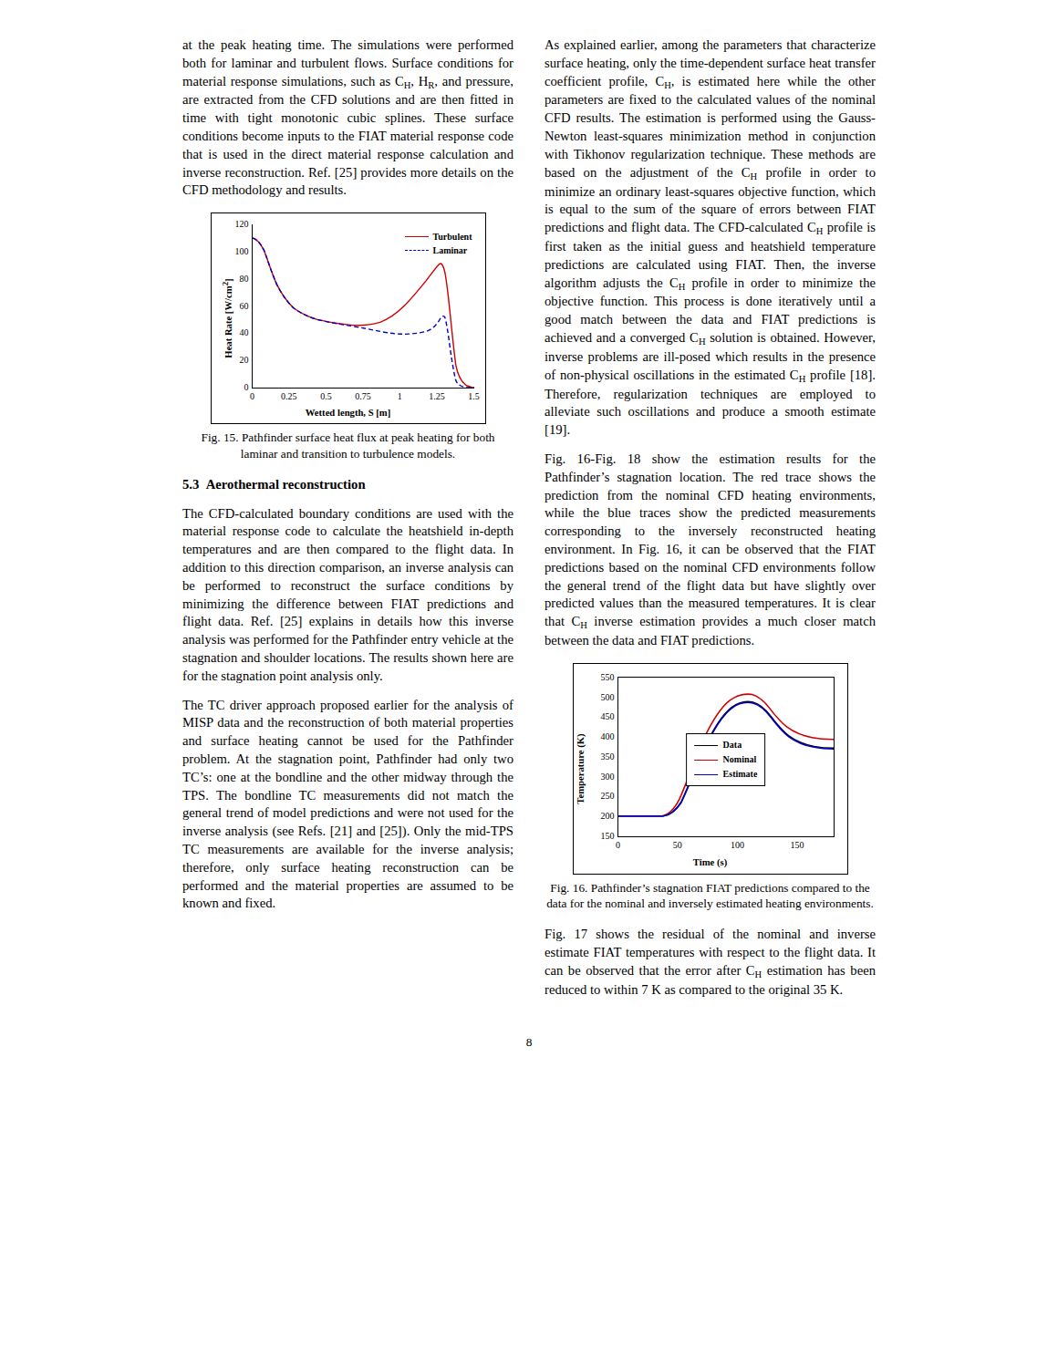at the peak heating time. The simulations were performed both for laminar and turbulent flows. Surface conditions for material response simulations, such as CH, HR, and pressure, are extracted from the CFD solutions and are then fitted in time with tight monotonic cubic splines. These surface conditions become inputs to the FIAT material response code that is used in the direct material response calculation and inverse reconstruction. Ref. [25] provides more details on the CFD methodology and results.
Heat Rate [W/cm2]
120 100 80 60 40 20 0 0 0.25 0.5 0.75 1 1.25 1.5
Turbulent
Laminar
Wetted length, S [m]
Fig. 15. Pathfinder surface heat flux at peak heating for both laminar and transition to turbulence models.
5.3 Aerothermal reconstruction
The CFD-calculated boundary conditions are used with the material response code to calculate the heatshield in-depth temperatures and are then compared to the flight data. In addition to this direction comparison, an inverse analysis can be performed to reconstruct the surface conditions by minimizing the difference between FIAT predictions and flight data. Ref. [25] explains in details how this inverse analysis was performed for the Pathfinder entry vehicle at the stagnation and shoulder locations. The results shown here are for the stagnation point analysis only.
The TC driver approach proposed earlier for the analysis of MISP data and the reconstruction of both material properties and surface heating cannot be used for the Pathfinder problem. At the stagnation point, Pathfinder had only two TC’s: one at the bondline and the other midway through the TPS. The bondline TC measurements did not match the general trend of model predictions and were not used for the inverse analysis (see Refs. [21] and [25]). Only the mid-TPS TC measurements are available for the inverse analysis; therefore, only surface heating reconstruction can be performed and the material properties are assumed to be known and fixed.
As explained earlier, among the parameters that characterize surface heating, only the time-dependent surface heat transfer coefficient profile, CH, is estimated here while the other parameters are fixed to the calculated values of the nominal CFD results. The estimation is performed using the Gauss-Newton least-squares minimization method in conjunction with Tikhonov regularization technique. These methods are based on the adjustment of the CH profile in order to minimize an ordinary least-squares objective function, which is equal to the sum of the square of errors between FIAT predictions and flight data. The CFD-calculated CH profile is first taken as the initial guess and heatshield temperature predictions are calculated using FIAT. Then, the inverse algorithm adjusts the CH profile in order to minimize the objective function. This process is done iteratively until a good match between the data and FIAT predictions is achieved and a converged CH solution is obtained. However, inverse problems are ill-posed which results in the presence of non-physical oscillations in the estimated CH profile [18]. Therefore, regularization techniques are employed to alleviate such oscillations and produce a smooth estimate [19].
Fig. 16-Fig. 18 show the estimation results for the Pathfinder’s stagnation location. The red trace shows the prediction from the nominal CFD heating environments, while the blue traces show the predicted measurements corresponding to the inversely reconstructed heating environment. In Fig. 16, it can be observed that the FIAT predictions based on the nominal CFD environments follow the general trend of the flight data but have slightly over predicted values than the measured temperatures. It is clear that CH inverse estimation provides a much closer match between the data and FIAT predictions.
Temperature (K)
550 500 450 400 350 300 250 200 150 0 50 100 150
Data
Nominal
Estimate
Time (s)
Fig. 16. Pathfinder’s stagnation FIAT predictions compared to the data for the nominal and inversely estimated heating environments.
Fig. 17 shows the residual of the nominal and inverse estimate FIAT temperatures with respect to the flight data. It can be observed that the error after CH estimation has been reduced to within 7 K as compared to the original 35 K.
8